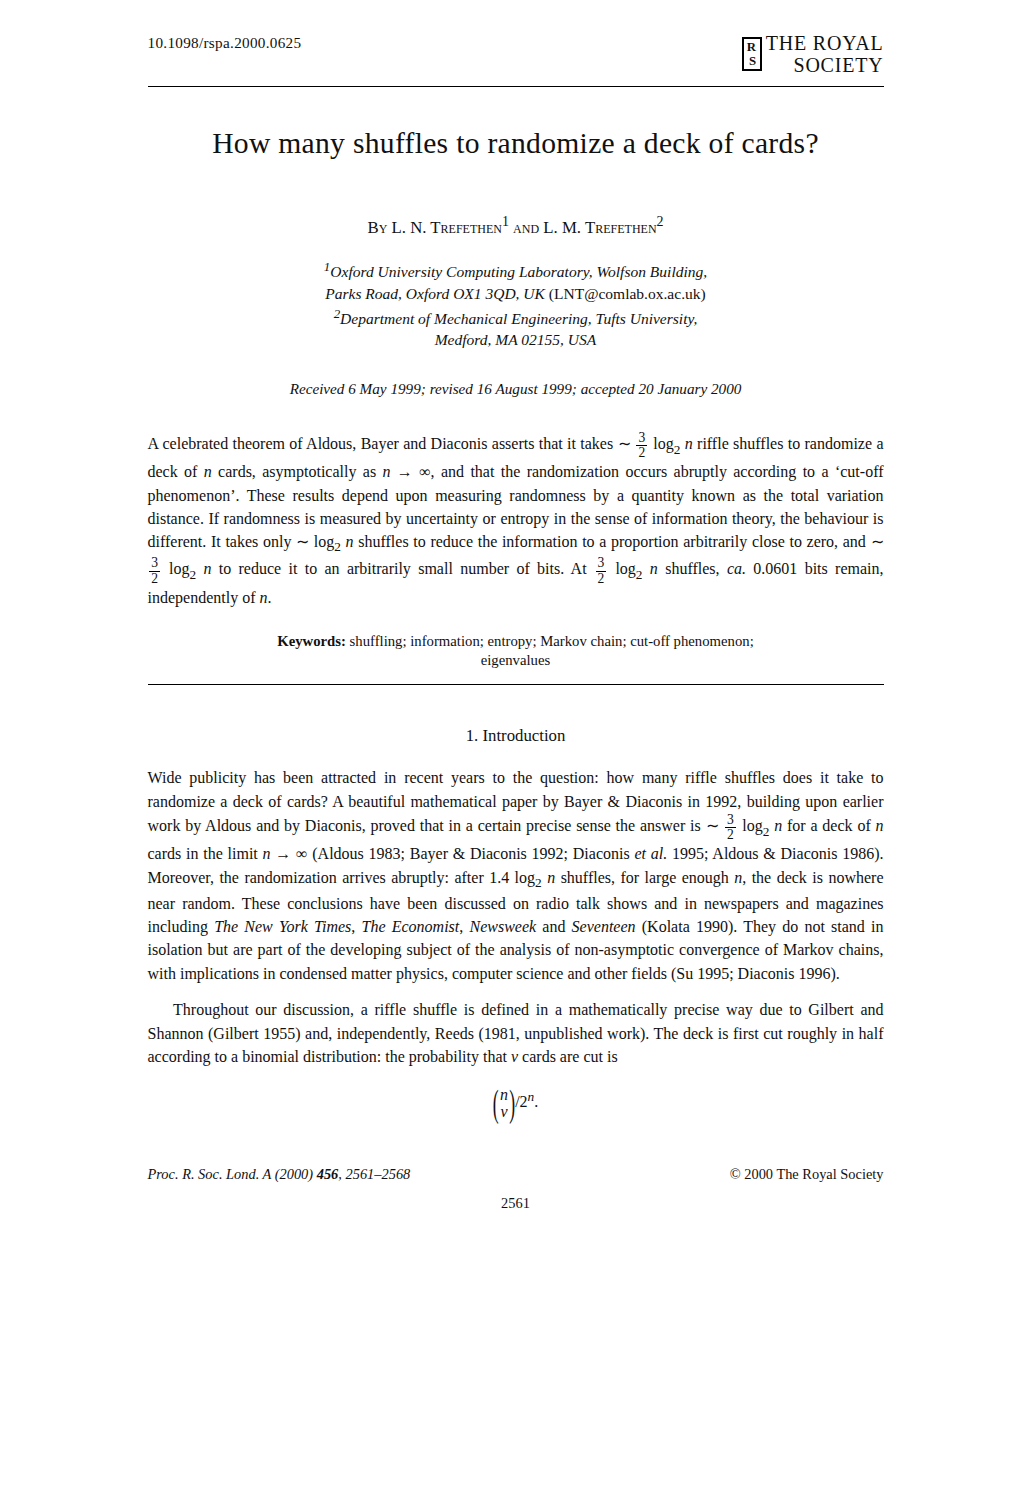10.1098/rspa.2000.0625
R
S THE ROYAL
SOCIETY
How many shuffles to randomize a deck of cards?
By L. N. Trefethen1 and L. M. Trefethen2
1Oxford University Computing Laboratory, Wolfson Building,
Parks Road, Oxford OX1 3QD, UK (LNT@comlab.ox.ac.uk)
2Department of Mechanical Engineering, Tufts University,
Medford, MA 02155, USA
Received 6 May 1999; revised 16 August 1999; accepted 20 January 2000
A celebrated theorem of Aldous, Bayer and Diaconis asserts that it takes ∼ 32 log2 n riffle shuffles to randomize a deck of n cards, asymptotically as n → ∞, and that the randomization occurs abruptly according to a ‘cut-off phenomenon’. These results depend upon measuring randomness by a quantity known as the total variation distance. If randomness is measured by uncertainty or entropy in the sense of information theory, the behaviour is different. It takes only ∼ log2 n shuffles to reduce the information to a proportion arbitrarily close to zero, and ∼ 32 log2 n to reduce it to an arbitrarily small number of bits. At 32 log2 n shuffles, ca. 0.0601 bits remain, independently of n.
Keywords: shuffling; information; entropy; Markov chain; cut-off phenomenon;
eigenvalues
1. Introduction
Wide publicity has been attracted in recent years to the question: how many riffle shuffles does it take to randomize a deck of cards? A beautiful mathematical paper by Bayer & Diaconis in 1992, building upon earlier work by Aldous and by Diaconis, proved that in a certain precise sense the answer is ∼ 32 log2 n for a deck of n cards in the limit n → ∞ (Aldous 1983; Bayer & Diaconis 1992; Diaconis et al. 1995; Aldous & Diaconis 1986). Moreover, the randomization arrives abruptly: after 1.4 log2 n shuffles, for large enough n, the deck is nowhere near random. These conclusions have been discussed on radio talk shows and in newspapers and magazines including The New York Times, The Economist, Newsweek and Seventeen (Kolata 1990). They do not stand in isolation but are part of the developing subject of the analysis of non-asymptotic convergence of Markov chains, with implications in condensed matter physics, computer science and other fields (Su 1995; Diaconis 1996).
Throughout our discussion, a riffle shuffle is defined in a mathematically precise way due to Gilbert and Shannon (Gilbert 1955) and, independently, Reeds (1981, unpublished work). The deck is first cut roughly in half according to a binomial distribution: the probability that ν cards are cut is
nν/2n.
Proc. R. Soc. Lond. A (2000) 456, 2561–2568 © 2000 The Royal Society
2561